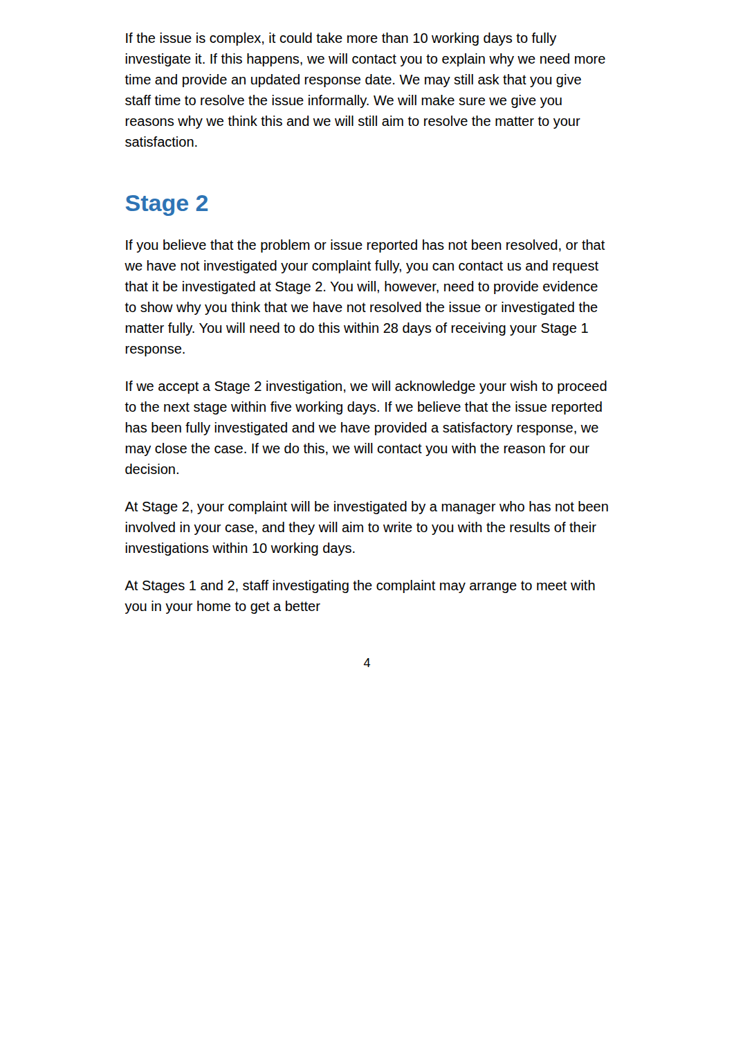If the issue is complex, it could take more than 10 working days to fully investigate it. If this happens, we will contact you to explain why we need more time and provide an updated response date. We may still ask that you give staff time to resolve the issue informally. We will make sure we give you reasons why we think this and we will still aim to resolve the matter to your satisfaction.
Stage 2
If you believe that the problem or issue reported has not been resolved, or that we have not investigated your complaint fully, you can contact us and request that it be investigated at Stage 2. You will, however, need to provide evidence to show why you think that we have not resolved the issue or investigated the matter fully. You will need to do this within 28 days of receiving your Stage 1 response.
If we accept a Stage 2 investigation, we will acknowledge your wish to proceed to the next stage within five working days. If we believe that the issue reported has been fully investigated and we have provided a satisfactory response, we may close the case. If we do this, we will contact you with the reason for our decision.
At Stage 2, your complaint will be investigated by a manager who has not been involved in your case, and they will aim to write to you with the results of their investigations within 10 working days.
At Stages 1 and 2, staff investigating the complaint may arrange to meet with you in your home to get a better
4